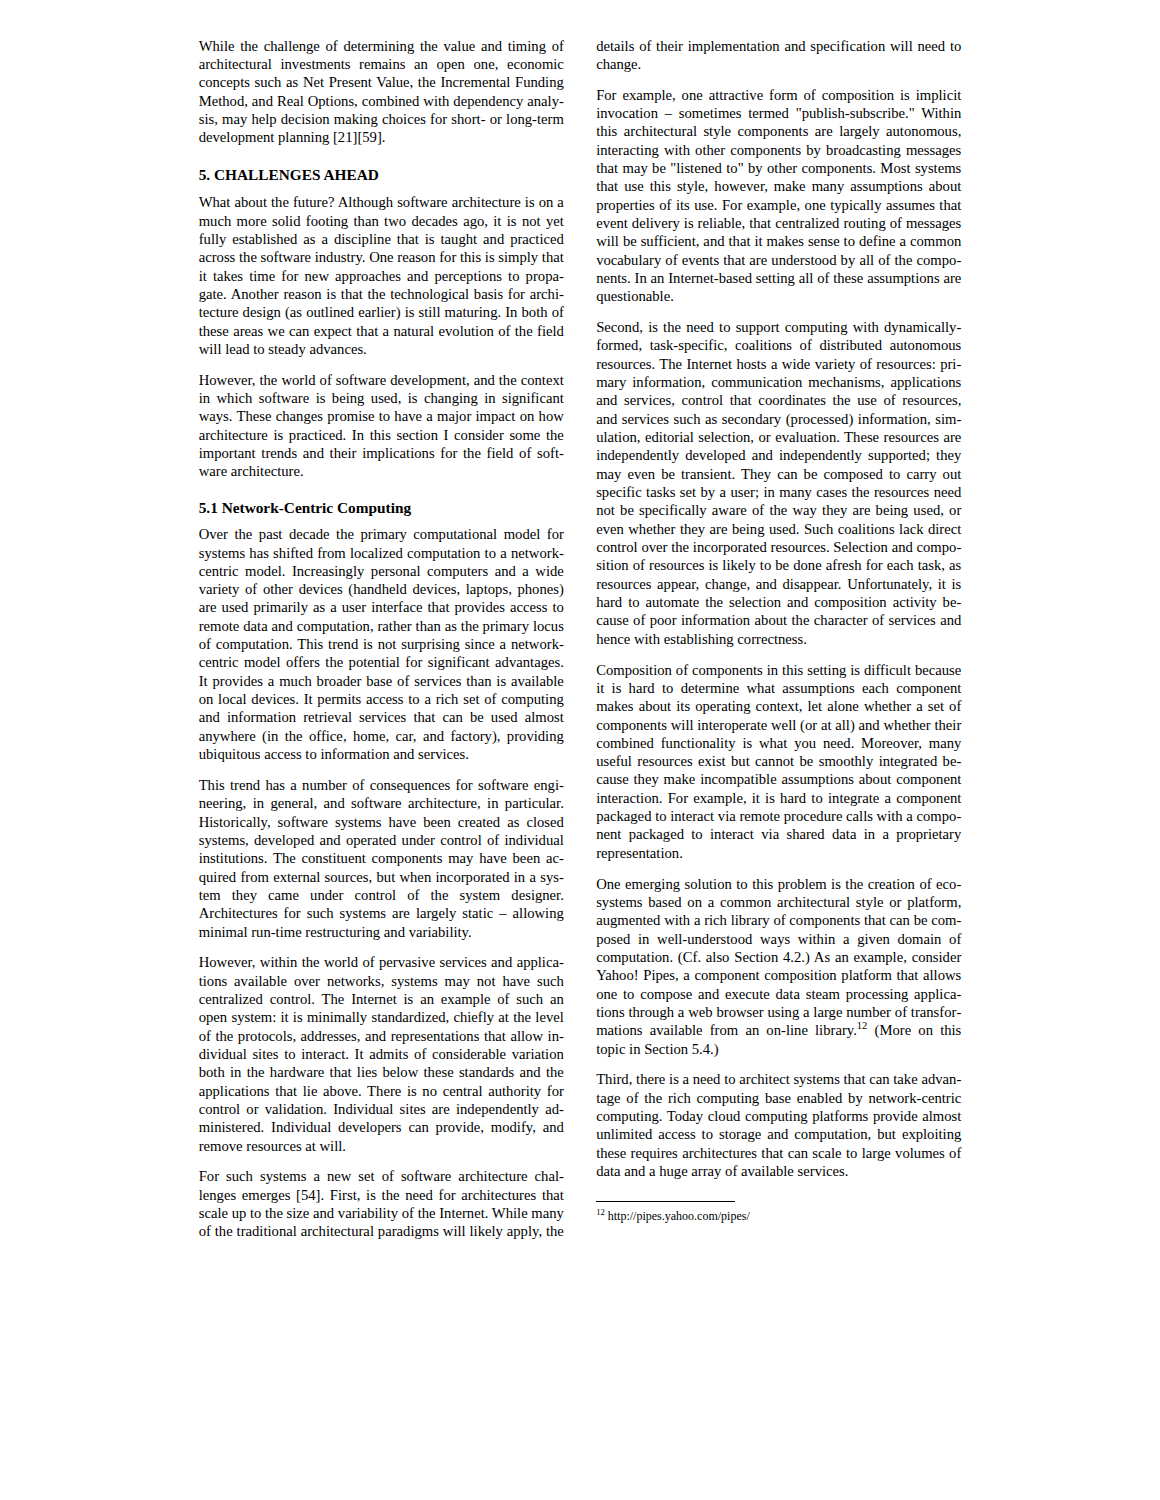While the challenge of determining the value and timing of architectural investments remains an open one, economic concepts such as Net Present Value, the Incremental Funding Method, and Real Options, combined with dependency analysis, may help decision making choices for short- or long-term development planning [21][59].
5. CHALLENGES AHEAD
What about the future? Although software architecture is on a much more solid footing than two decades ago, it is not yet fully established as a discipline that is taught and practiced across the software industry. One reason for this is simply that it takes time for new approaches and perceptions to propagate. Another reason is that the technological basis for architecture design (as outlined earlier) is still maturing. In both of these areas we can expect that a natural evolution of the field will lead to steady advances.
However, the world of software development, and the context in which software is being used, is changing in significant ways. These changes promise to have a major impact on how architecture is practiced. In this section I consider some the important trends and their implications for the field of software architecture.
5.1 Network-Centric Computing
Over the past decade the primary computational model for systems has shifted from localized computation to a network-centric model. Increasingly personal computers and a wide variety of other devices (handheld devices, laptops, phones) are used primarily as a user interface that provides access to remote data and computation, rather than as the primary locus of computation. This trend is not surprising since a network-centric model offers the potential for significant advantages. It provides a much broader base of services than is available on local devices. It permits access to a rich set of computing and information retrieval services that can be used almost anywhere (in the office, home, car, and factory), providing ubiquitous access to information and services.
This trend has a number of consequences for software engineering, in general, and software architecture, in particular. Historically, software systems have been created as closed systems, developed and operated under control of individual institutions. The constituent components may have been acquired from external sources, but when incorporated in a system they came under control of the system designer. Architectures for such systems are largely static – allowing minimal run-time restructuring and variability.
However, within the world of pervasive services and applications available over networks, systems may not have such centralized control. The Internet is an example of such an open system: it is minimally standardized, chiefly at the level of the protocols, addresses, and representations that allow individual sites to interact. It admits of considerable variation both in the hardware that lies below these standards and the applications that lie above. There is no central authority for control or validation. Individual sites are independently administered. Individual developers can provide, modify, and remove resources at will.
For such systems a new set of software architecture challenges emerges [54]. First, is the need for architectures that scale up to the size and variability of the Internet. While many of the traditional architectural paradigms will likely apply, the details of their implementation and specification will need to change.
For example, one attractive form of composition is implicit invocation – sometimes termed "publish-subscribe." Within this architectural style components are largely autonomous, interacting with other components by broadcasting messages that may be "listened to" by other components. Most systems that use this style, however, make many assumptions about properties of its use. For example, one typically assumes that event delivery is reliable, that centralized routing of messages will be sufficient, and that it makes sense to define a common vocabulary of events that are understood by all of the components. In an Internet-based setting all of these assumptions are questionable.
Second, is the need to support computing with dynamically-formed, task-specific, coalitions of distributed autonomous resources. The Internet hosts a wide variety of resources: primary information, communication mechanisms, applications and services, control that coordinates the use of resources, and services such as secondary (processed) information, simulation, editorial selection, or evaluation. These resources are independently developed and independently supported; they may even be transient. They can be composed to carry out specific tasks set by a user; in many cases the resources need not be specifically aware of the way they are being used, or even whether they are being used. Such coalitions lack direct control over the incorporated resources. Selection and composition of resources is likely to be done afresh for each task, as resources appear, change, and disappear. Unfortunately, it is hard to automate the selection and composition activity because of poor information about the character of services and hence with establishing correctness.
Composition of components in this setting is difficult because it is hard to determine what assumptions each component makes about its operating context, let alone whether a set of components will interoperate well (or at all) and whether their combined functionality is what you need. Moreover, many useful resources exist but cannot be smoothly integrated because they make incompatible assumptions about component interaction. For example, it is hard to integrate a component packaged to interact via remote procedure calls with a component packaged to interact via shared data in a proprietary representation.
One emerging solution to this problem is the creation of ecosystems based on a common architectural style or platform, augmented with a rich library of components that can be composed in well-understood ways within a given domain of computation. (Cf. also Section 4.2.) As an example, consider Yahoo! Pipes, a component composition platform that allows one to compose and execute data steam processing applications through a web browser using a large number of transformations available from an on-line library.12 (More on this topic in Section 5.4.)
Third, there is a need to architect systems that can take advantage of the rich computing base enabled by network-centric computing. Today cloud computing platforms provide almost unlimited access to storage and computation, but exploiting these requires architectures that can scale to large volumes of data and a huge array of available services.
12 http://pipes.yahoo.com/pipes/